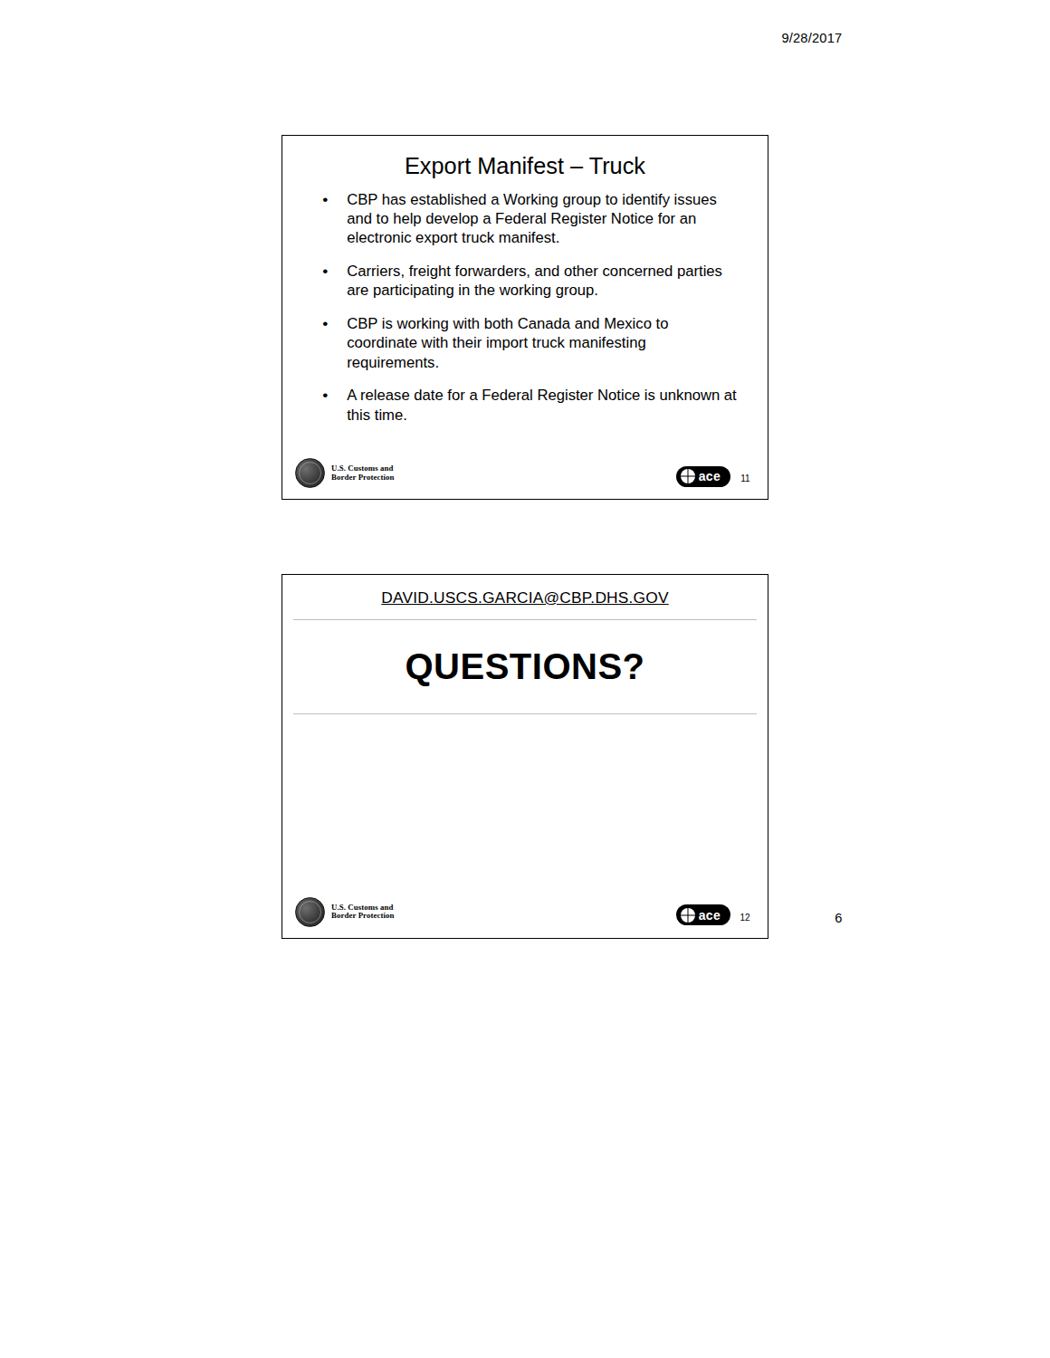9/28/2017
Export Manifest – Truck
CBP has established a Working group to identify issues and to help develop a Federal Register Notice for an electronic export truck manifest.
Carriers, freight forwarders, and other concerned parties are participating in the working group.
CBP is working with both Canada and Mexico to coordinate with their import truck manifesting requirements.
A release date for a Federal Register Notice is unknown at this time.
U.S. Customs and
Border Protection
ace
11
DAVID.USCS.GARCIA@CBP.DHS.GOV
QUESTIONS?
U.S. Customs and
Border Protection
ace
12
6